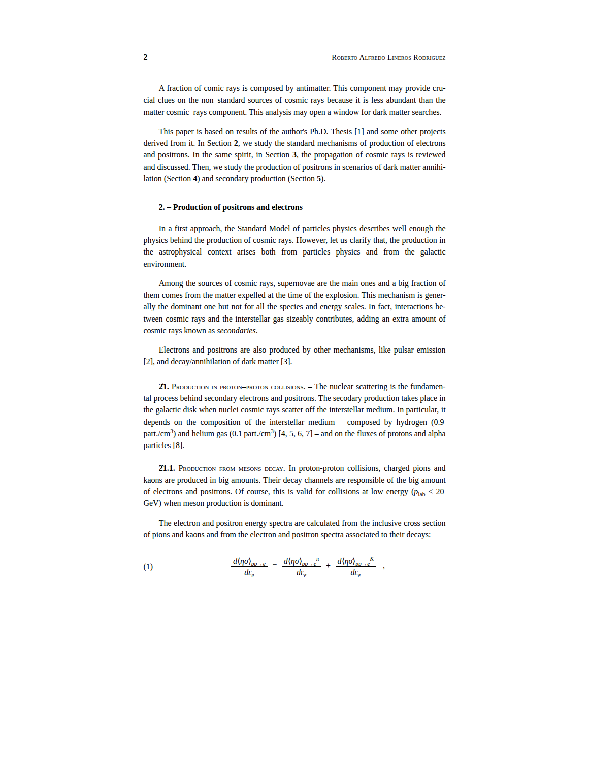2 Roberto Alfredo Lineros Rodriguez
A fraction of comic rays is composed by antimatter. This component may provide crucial clues on the non–standard sources of cosmic rays because it is less abundant than the matter cosmic–rays component. This analysis may open a window for dark matter searches.
This paper is based on results of the author's Ph.D. Thesis [1] and some other projects derived from it. In Section 2, we study the standard mechanisms of production of electrons and positrons. In the same spirit, in Section 3, the propagation of cosmic rays is reviewed and discussed. Then, we study the production of positrons in scenarios of dark matter annihilation (Section 4) and secondary production (Section 5).
2. – Production of positrons and electrons
In a first approach, the Standard Model of particles physics describes well enough the physics behind the production of cosmic rays. However, let us clarify that, the production in the astrophysical context arises both from particles physics and from the galactic environment.
Among the sources of cosmic rays, supernovae are the main ones and a big fraction of them comes from the matter expelled at the time of the explosion. This mechanism is generally the dominant one but not for all the species and energy scales. In fact, interactions between cosmic rays and the interstellar gas sizeably contributes, adding an extra amount of cosmic rays known as secondaries.
Electrons and positrons are also produced by other mechanisms, like pulsar emission [2], and decay/annihilation of dark matter [3].
2̇1. Production in proton–proton collisions. – The nuclear scattering is the fundamental process behind secondary electrons and positrons. The secodary production takes place in the galactic disk when nuclei cosmic rays scatter off the interstellar medium. In particular, it depends on the composition of the interstellar medium – composed by hydrogen (0.9 part./cm3) and helium gas (0.1 part./cm3) [4, 5, 6, 7] – and on the fluxes of protons and alpha particles [8].
2̇1.1. Production from mesons decay. In proton-proton collisions, charged pions and kaons are produced in big amounts. Their decay channels are responsible of the big amount of electrons and positrons. Of course, this is valid for collisions at low energy (plab < 20 GeV) when meson production is dominant.
The electron and positron energy spectra are calculated from the inclusive cross section of pions and kaons and from the electron and positron spectra associated to their decays:
(1) d⟨ησ⟩pp→e dεe = d⟨ησ⟩pp→eπ dεe + d⟨ησ⟩pp→eK dεe ,